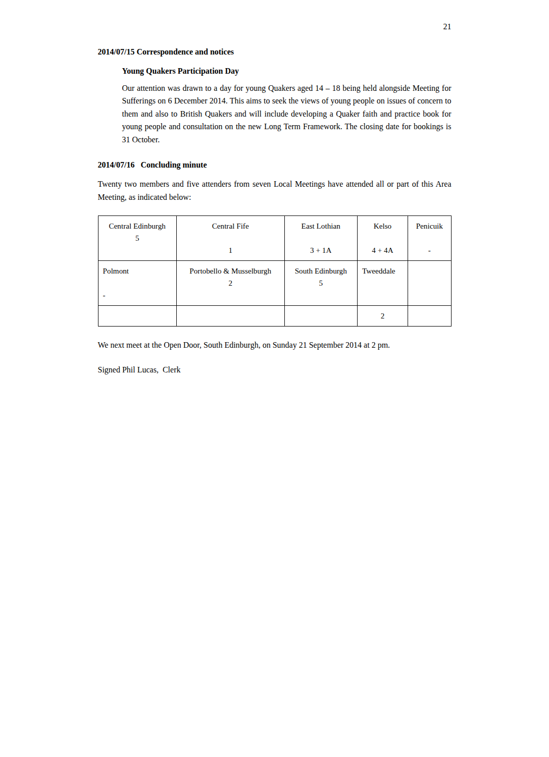21
2014/07/15 Correspondence and notices
Young Quakers Participation Day
Our attention was drawn to a day for young Quakers aged 14 – 18 being held alongside Meeting for Sufferings on 6 December 2014. This aims to seek the views of young people on issues of concern to them and also to British Quakers and will include developing a Quaker faith and practice book for young people and consultation on the new Long Term Framework. The closing date for bookings is 31 October.
2014/07/16 Concluding minute
Twenty two members and five attenders from seven Local Meetings have attended all or part of this Area Meeting, as indicated below:
| Central Edinburgh 5 | Central Fife 1 | East Lothian 3 + 1A | Kelso 4 + 4A | Penicuik - |
| Polmont - | Portobello & Musselburgh 2 | South Edinburgh 5 | Tweeddale | |
| | | | 2 | |
We next meet at the Open Door, South Edinburgh, on Sunday 21 September 2014 at 2 pm.
Signed Phil Lucas, Clerk